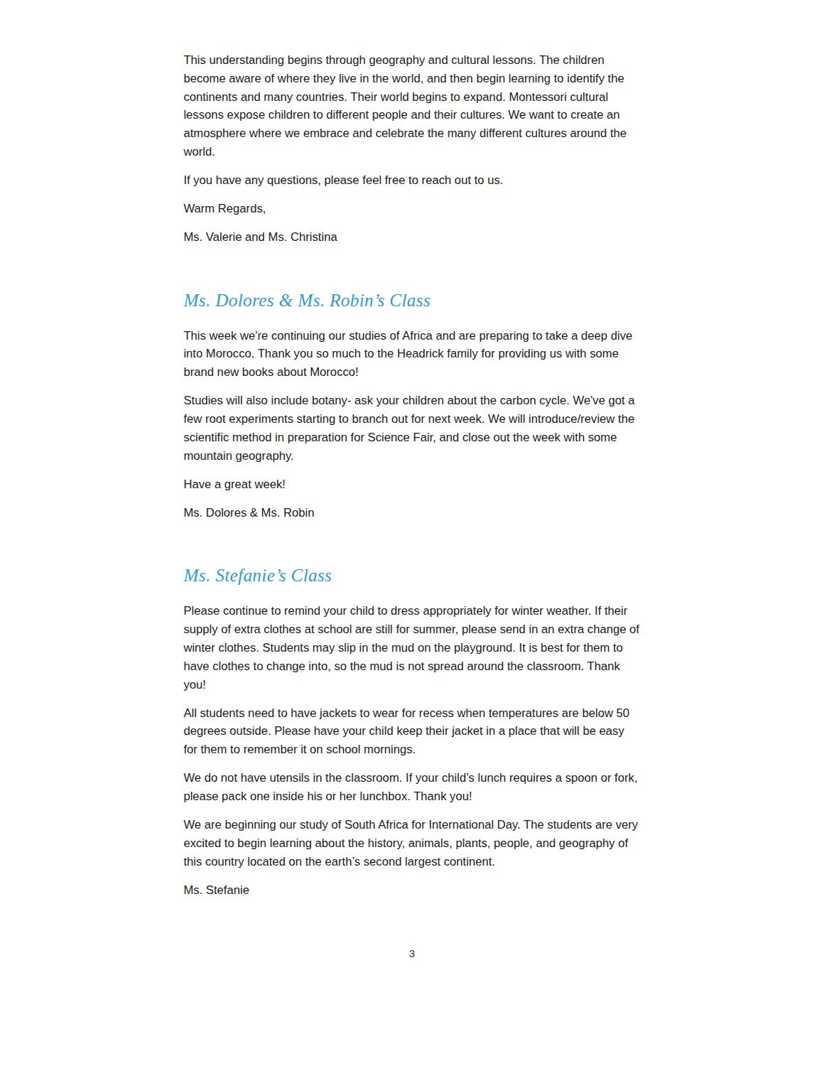This understanding begins through geography and cultural lessons. The children become aware of where they live in the world, and then begin learning to identify the continents and many countries. Their world begins to expand. Montessori cultural lessons expose children to different people and their cultures. We want to create an atmosphere where we embrace and celebrate the many different cultures around the world.
If you have any questions, please feel free to reach out to us.
Warm Regards,
Ms. Valerie and Ms. Christina
Ms. Dolores & Ms. Robin’s Class
This week we're continuing our studies of Africa and are preparing to take a deep dive into Morocco. Thank you so much to the Headrick family for providing us with some brand new books about Morocco!
Studies will also include botany- ask your children about the carbon cycle. We've got a few root experiments starting to branch out for next week. We will introduce/review the scientific method in preparation for Science Fair, and close out the week with some mountain geography.
Have a great week!
Ms. Dolores & Ms. Robin
Ms. Stefanie’s Class
Please continue to remind your child to dress appropriately for winter weather. If their supply of extra clothes at school are still for summer, please send in an extra change of winter clothes. Students may slip in the mud on the playground. It is best for them to have clothes to change into, so the mud is not spread around the classroom. Thank you!
All students need to have jackets to wear for recess when temperatures are below 50 degrees outside. Please have your child keep their jacket in a place that will be easy for them to remember it on school mornings.
We do not have utensils in the classroom. If your child’s lunch requires a spoon or fork, please pack one inside his or her lunchbox. Thank you!
We are beginning our study of South Africa for International Day. The students are very excited to begin learning about the history, animals, plants, people, and geography of this country located on the earth’s second largest continent.
Ms. Stefanie
3